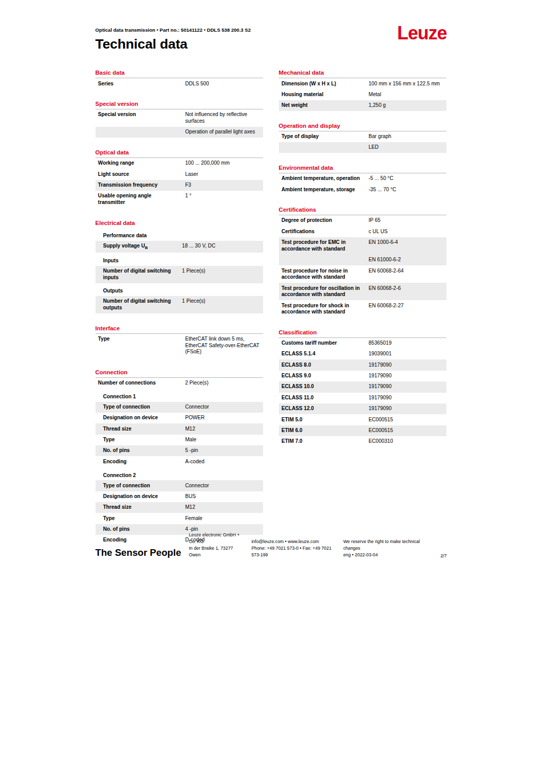Optical data transmission • Part no.: 50141122 • DDLS 538 200.3 S2
Technical data
Leuze
Basic data
| Series | DDLS 500 |
Special version
| Special version | Not influenced by reflective surfaces |
| | Operation of parallel light axes |
Optical data
| Working range | 100 ... 200,000 mm |
| Light source | Laser |
| Transmission frequency | F3 |
| Usable opening angle transmitter | 1 ° |
Electrical data
| Performance data |
| Supply voltage U B | 18 ... 30 V, DC |
| Inputs |
| Number of digital switching inputs | 1 Piece(s) |
| Outputs |
| Number of digital switching outputs | 1 Piece(s) |
Interface
| Type | EtherCAT link down 5 ms, EtherCAT Safety-over-EtherCAT (FSoE) |
Connection
| Number of connections | 2 Piece(s) |
| Connection 1 |
| Type of connection | Connector |
| Designation on device | POWER |
| Thread size | M12 |
| Type | Male |
| No. of pins | 5 -pin |
| Encoding | A-coded |
| Connection 2 |
| Type of connection | Connector |
| Designation on device | BUS |
| Thread size | M12 |
| Type | Female |
| No. of pins | 4 -pin |
| Encoding | D-coded |
Mechanical data
| Dimension (W x H x L) | 100 mm x 156 mm x 122.5 mm |
| Housing material | Metal |
| Net weight | 1,250 g |
Operation and display
| Type of display | Bar graph |
| | LED |
Environmental data
| Ambient temperature, operation | -5 ... 50 °C |
| Ambient temperature, storage | -35 ... 70 °C |
Certifications
| Degree of protection | IP 65 |
| Certifications | c UL US |
| Test procedure for EMC in accordance with standard | EN 1000-6-4 |
| | EN 61000-6-2 |
| Test procedure for noise in accordance with standard | EN 60068-2-64 |
| Test procedure for oscillation in accordance with standard | EN 60068-2-6 |
| Test procedure for shock in accordance with standard | EN 60068-2-27 |
Classification
| Customs tariff number | 85365019 |
| ECLASS 5.1.4 | 19039001 |
| ECLASS 8.0 | 19179090 |
| ECLASS 9.0 | 19179090 |
| ECLASS 10.0 | 19179090 |
| ECLASS 11.0 | 19179090 |
| ECLASS 12.0 | 19179090 |
| ETIM 5.0 | EC000515 |
| ETIM 6.0 | EC000515 |
| ETIM 7.0 | EC000310 |
The Sensor People
Leuze electronic GmbH + Co. KG
In der Braike 1, 73277 Owen
info@leuze.com • www.leuze.com
Phone: +49 7021 573-0 • Fax: +49 7021 573-199
We reserve the right to make technical changes
eng • 2022-03-04
2/7